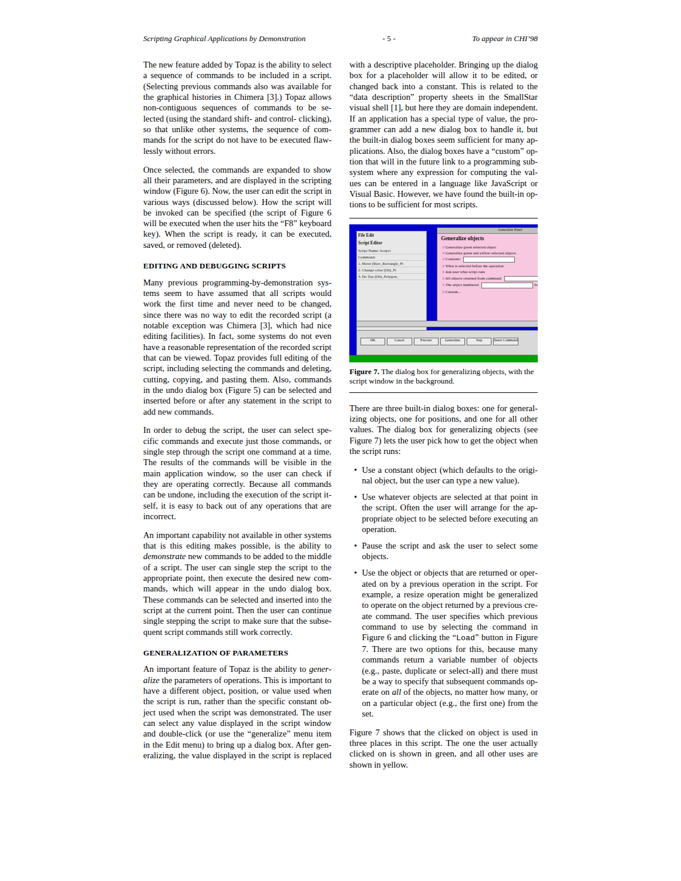Scripting Graphical Applications by Demonstration
- 5 -
To appear in CHI’98
The new feature added by Topaz is the ability to select a sequence of commands to be included in a script. (Selecting previous commands also was available for the graphical histories in Chimera [3].) Topaz allows non-contiguous sequences of commands to be selected (using the standard shift- and control- clicking), so that unlike other systems, the sequence of commands for the script do not have to be executed flawlessly without errors.
Once selected, the commands are expanded to show all their parameters, and are displayed in the scripting window (Figure 6). Now, the user can edit the script in various ways (discussed below). How the script will be invoked can be specified (the script of Figure 6 will be executed when the user hits the “F8” keyboard key). When the script is ready, it can be executed, saved, or removed (deleted).
Editing and Debugging Scripts
Many previous programming-by-demonstration systems seem to have assumed that all scripts would work the first time and never need to be changed, since there was no way to edit the recorded script (a notable exception was Chimera [3], which had nice editing facilities). In fact, some systems do not even have a reasonable representation of the recorded script that can be viewed. Topaz provides full editing of the script, including selecting the commands and deleting, cutting, copying, and pasting them. Also, commands in the undo dialog box (Figure 5) can be selected and inserted before or after any statement in the script to add new commands.
In order to debug the script, the user can select specific commands and execute just those commands, or single step through the script one command at a time. The results of the commands will be visible in the main application window, so the user can check if they are operating correctly. Because all commands can be undone, including the execution of the script itself, it is easy to back out of any operations that are incorrect.
An important capability not available in other systems that is this editing makes possible, is the ability to demonstrate new commands to be added to the middle of a script. The user can single step the script to the appropriate point, then execute the desired new commands, which will appear in the undo dialog box. These commands can be selected and inserted into the script at the current point. Then the user can continue single stepping the script to make sure that the subsequent script commands still work correctly.
Generalization of Parameters
An important feature of Topaz is the ability to generalize the parameters of operations. This is important to have a different object, position, or value used when the script is run, rather than the specific constant object used when the script was demonstrated. The user can select any value displayed in the script window and double-click (or use the “generalize” menu item in the Edit menu) to bring up a dialog box. After generalizing, the value displayed in the script is replaced with a descriptive placeholder. Bringing up the dialog box for a placeholder will allow it to be edited, or changed back into a constant. This is related to the “data description” property sheets in the SmallStar visual shell [1], but here they are domain independent. If an application has a special type of value, the programmer can add a new dialog box to handle it, but the built-in dialog boxes seem sufficient for many applications. Also, the dialog boxes have a “custom” option that will in the future link to a programming subsystem where any expression for computing the values can be entered in a language like JavaScript or Visual Basic. However, we have found the built-in options to be sufficient for most scripts.
File Edit
Script Editor
Script Name: Script1
Command:
1. Move (Rect_Rectangle_Fi
2. Change color (Obj_Fr
3. Do Top (Obj_Polygon_
Generalize Panel
Generalize objects
○ Generalize green selected object
○ Generalize green and yellow selected objects
○ Constant:
○ What is selected before the operation
○ Ask user what script runs
○ All objects returned from command Load
○ The object numbered from command
○ Custom...
OK Cancel
OK Cancel Execute Generalize Step Insert Command
Figure 7. The dialog box for generalizing objects, with the script window in the background.
There are three built-in dialog boxes: one for generalizing objects, one for positions, and one for all other values. The dialog box for generalizing objects (see Figure 7) lets the user pick how to get the object when the script runs:
Use a constant object (which defaults to the original object, but the user can type a new value).
Use whatever objects are selected at that point in the script. Often the user will arrange for the appropriate object to be selected before executing an operation.
Pause the script and ask the user to select some objects.
Use the object or objects that are returned or operated on by a previous operation in the script. For example, a resize operation might be generalized to operate on the object returned by a previous create command. The user specifies which previous command to use by selecting the command in Figure 6 and clicking the “Load” button in Figure 7. There are two options for this, because many commands return a variable number of objects (e.g., paste, duplicate or select-all) and there must be a way to specify that subsequent commands operate on all of the objects, no matter how many, or on a particular object (e.g., the first one) from the set.
Figure 7 shows that the clicked on object is used in three places in this script. The one the user actually clicked on is shown in green, and all other uses are shown in yellow.